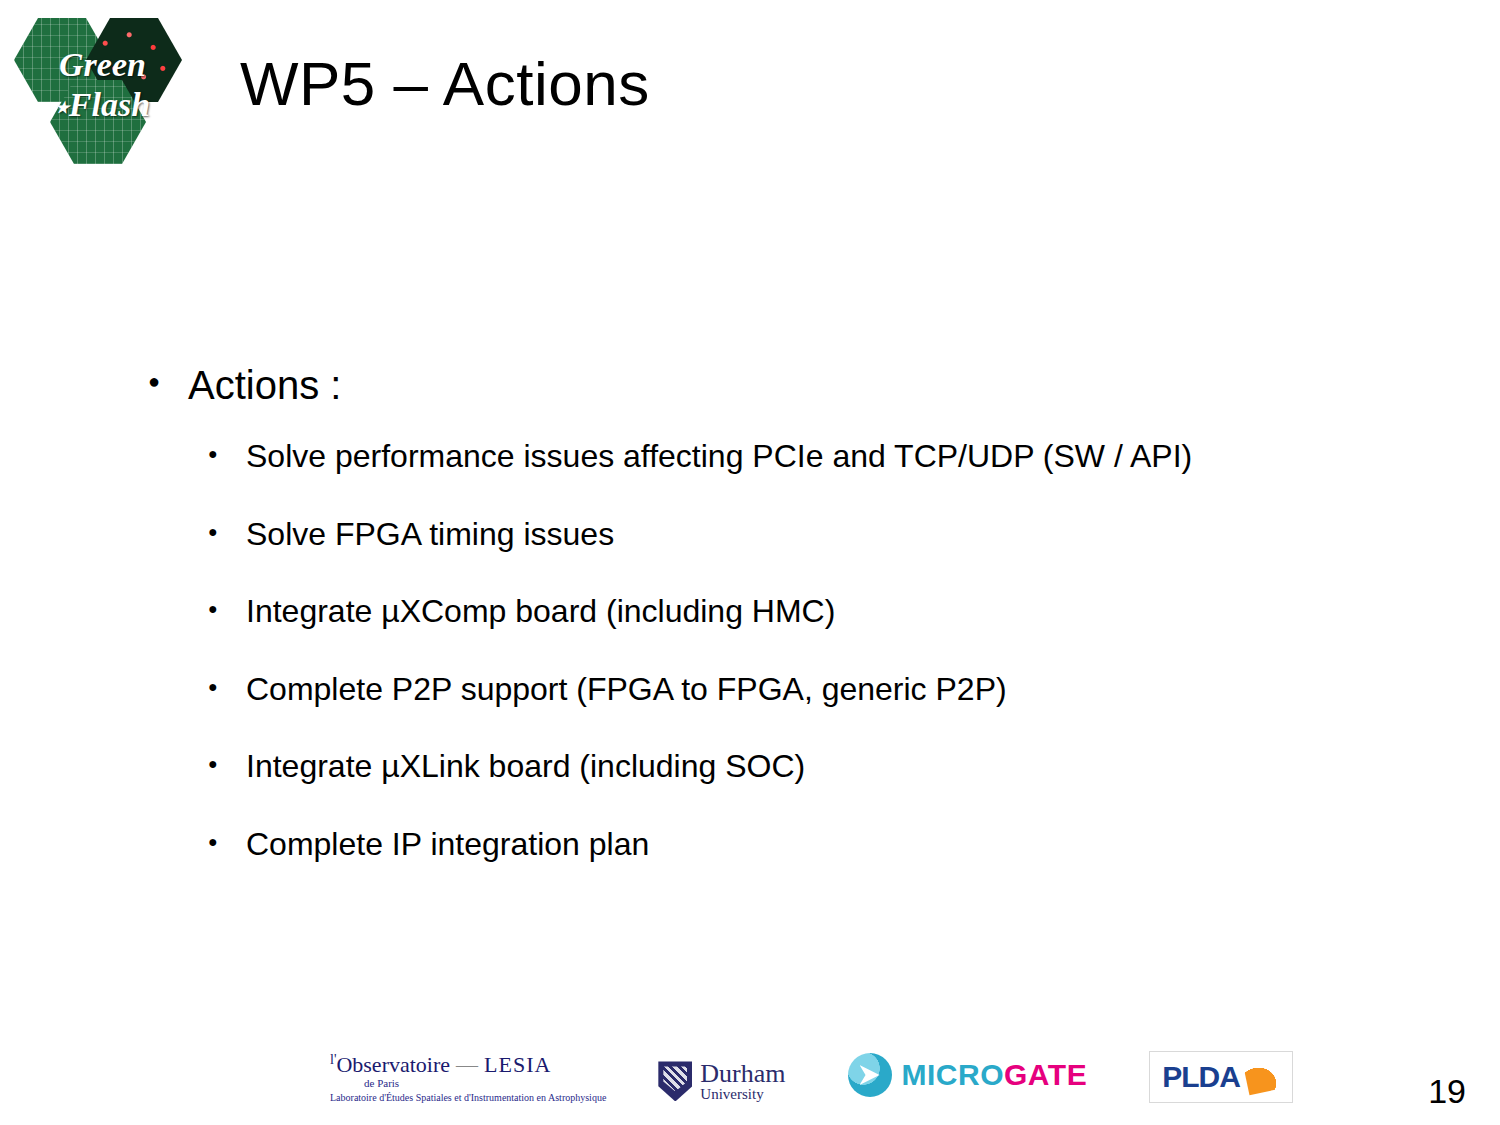Green ★Flash
WP5 – Actions
Actions :
Solve performance issues affecting PCIe and TCP/UDP (SW / API)
Solve FPGA timing issues
Integrate µXComp board (including HMC)
Complete P2P support (FPGA to FPGA, generic P2P)
Integrate µXLink board (including SOC)
Complete IP integration plan
l'Observatoire—LESIA de Paris
Laboratoire d'Études Spatiales et d'Instrumentation en Astrophysique
Durham
University
MICRO GATE
PLDA
19